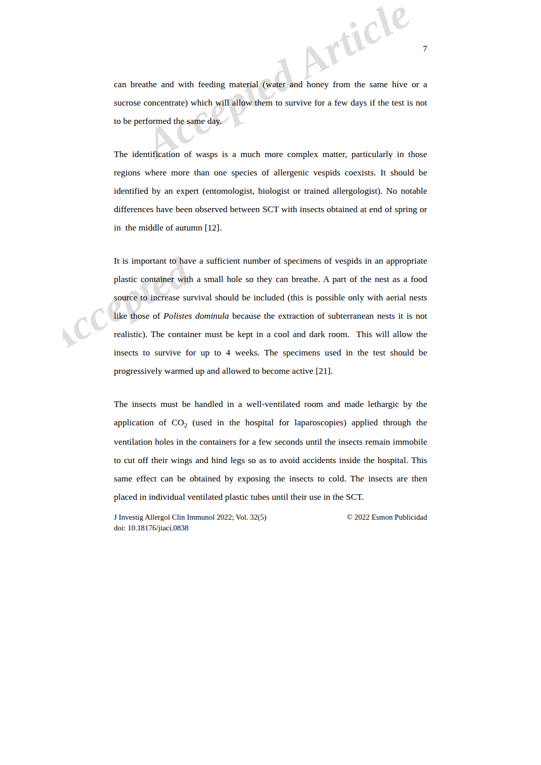Accepted Article
Accepted
7
can breathe and with feeding material (water and honey from the same hive or a sucrose concentrate) which will allow them to survive for a few days if the test is not to be performed the same day.
The identification of wasps is a much more complex matter, particularly in those regions where more than one species of allergenic vespids coexists. It should be identified by an expert (entomologist, biologist or trained allergologist). No notable differences have been observed between SCT with insects obtained at end of spring or in the middle of autumn [12].
It is important to have a sufficient number of specimens of vespids in an appropriate plastic container with a small hole so they can breathe. A part of the nest as a food source to increase survival should be included (this is possible only with aerial nests like those of Polistes dominula because the extraction of subterranean nests it is not realistic). The container must be kept in a cool and dark room. This will allow the insects to survive for up to 4 weeks. The specimens used in the test should be progressively warmed up and allowed to become active [21].
The insects must be handled in a well-ventilated room and made lethargic by the application of CO2 (used in the hospital for laparoscopies) applied through the ventilation holes in the containers for a few seconds until the insects remain immobile to cut off their wings and hind legs so as to avoid accidents inside the hospital. This same effect can be obtained by exposing the insects to cold. The insects are then placed in individual ventilated plastic tubes until their use in the SCT.
J Investig Allergol Clin Immunol 2022; Vol. 32(5)
doi: 10.18176/jiaci.0838
© 2022 Esmon Publicidad